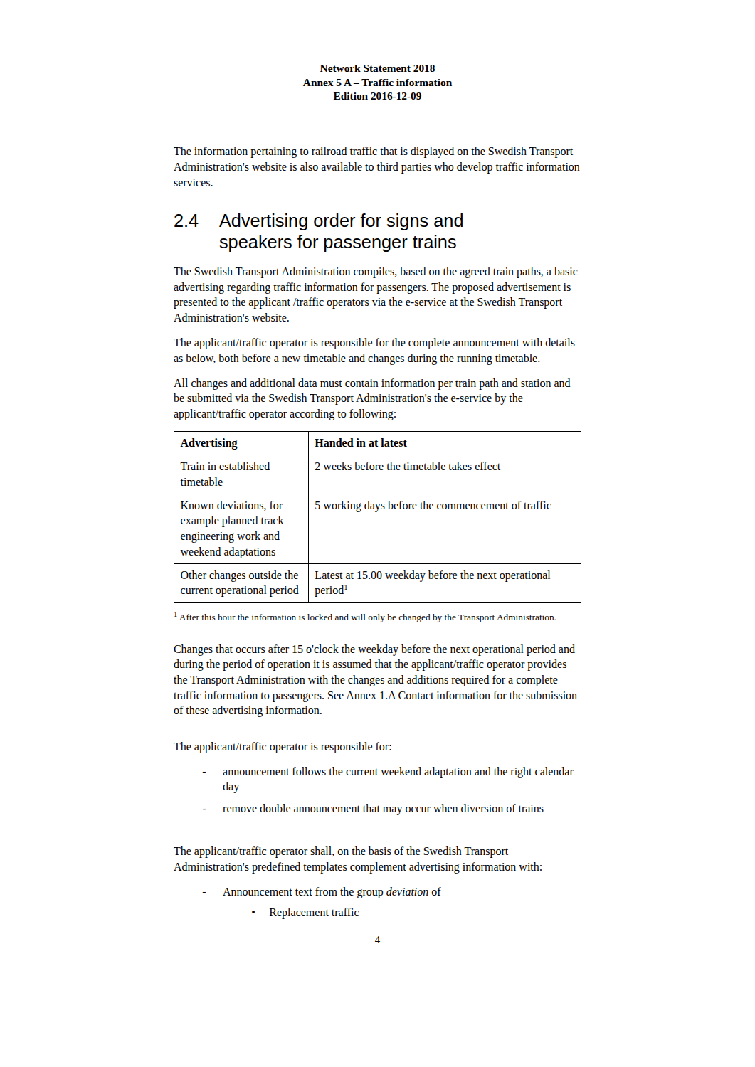Network Statement 2018 Annex 5 A – Traffic information Edition 2016-12-09
The information pertaining to railroad traffic that is displayed on the Swedish Transport Administration's website is also available to third parties who develop traffic information services.
2.4 Advertising order for signs and speakers for passenger trains
The Swedish Transport Administration compiles, based on the agreed train paths, a basic advertising regarding traffic information for passengers. The proposed advertisement is presented to the applicant /traffic operators via the e-service at the Swedish Transport Administration's website.
The applicant/traffic operator is responsible for the complete announcement with details as below, both before a new timetable and changes during the running timetable.
All changes and additional data must contain information per train path and station and be submitted via the Swedish Transport Administration's the e-service by the applicant/traffic operator according to following:
| Advertising | Handed in at latest |
| --- | --- |
| Train in established timetable | 2 weeks before the timetable takes effect |
| Known deviations, for example planned track engineering work and weekend adaptations | 5 working days before the commencement of traffic |
| Other changes outside the current operational period | Latest at 15.00 weekday before the next operational period 1 |
1 After this hour the information is locked and will only be changed by the Transport Administration.
Changes that occurs after 15 o'clock the weekday before the next operational period and during the period of operation it is assumed that the applicant/traffic operator provides the Transport Administration with the changes and additions required for a complete traffic information to passengers. See Annex 1.A Contact information for the submission of these advertising information.
The applicant/traffic operator is responsible for:
announcement follows the current weekend adaptation and the right calendar day
remove double announcement that may occur when diversion of trains
The applicant/traffic operator shall, on the basis of the Swedish Transport Administration's predefined templates complement advertising information with:
Announcement text from the group deviation of
Replacement traffic
4